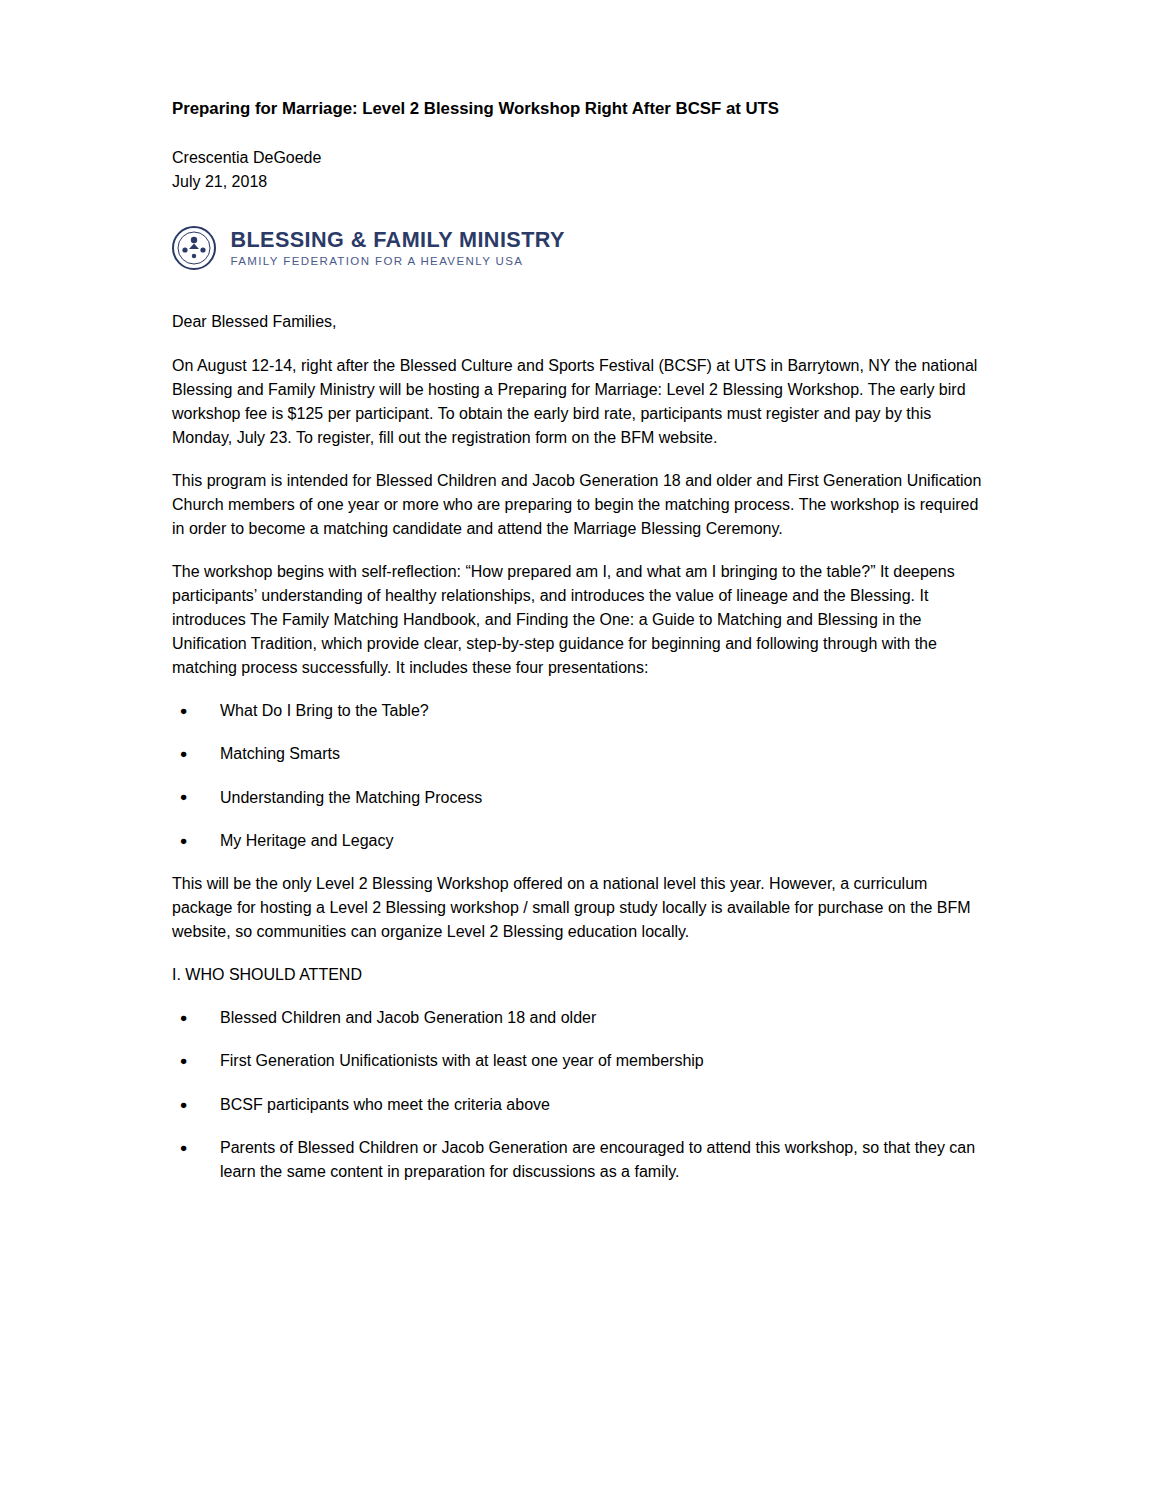Preparing for Marriage: Level 2 Blessing Workshop Right After BCSF at UTS
Crescentia DeGoede
July 21, 2018
BLESSING & FAMILY MINISTRY
FAMILY FEDERATION FOR A HEAVENLY USA
Dear Blessed Families,
On August 12-14, right after the Blessed Culture and Sports Festival (BCSF) at UTS in Barrytown, NY the national Blessing and Family Ministry will be hosting a Preparing for Marriage: Level 2 Blessing Workshop. The early bird workshop fee is $125 per participant. To obtain the early bird rate, participants must register and pay by this Monday, July 23. To register, fill out the registration form on the BFM website.
This program is intended for Blessed Children and Jacob Generation 18 and older and First Generation Unification Church members of one year or more who are preparing to begin the matching process. The workshop is required in order to become a matching candidate and attend the Marriage Blessing Ceremony.
The workshop begins with self-reflection: “How prepared am I, and what am I bringing to the table?” It deepens participants’ understanding of healthy relationships, and introduces the value of lineage and the Blessing. It introduces The Family Matching Handbook, and Finding the One: a Guide to Matching and Blessing in the Unification Tradition, which provide clear, step-by-step guidance for beginning and following through with the matching process successfully. It includes these four presentations:
What Do I Bring to the Table?
Matching Smarts
Understanding the Matching Process
My Heritage and Legacy
This will be the only Level 2 Blessing Workshop offered on a national level this year. However, a curriculum package for hosting a Level 2 Blessing workshop / small group study locally is available for purchase on the BFM website, so communities can organize Level 2 Blessing education locally.
I. WHO SHOULD ATTEND
Blessed Children and Jacob Generation 18 and older
First Generation Unificationists with at least one year of membership
BCSF participants who meet the criteria above
Parents of Blessed Children or Jacob Generation are encouraged to attend this workshop, so that they can learn the same content in preparation for discussions as a family.